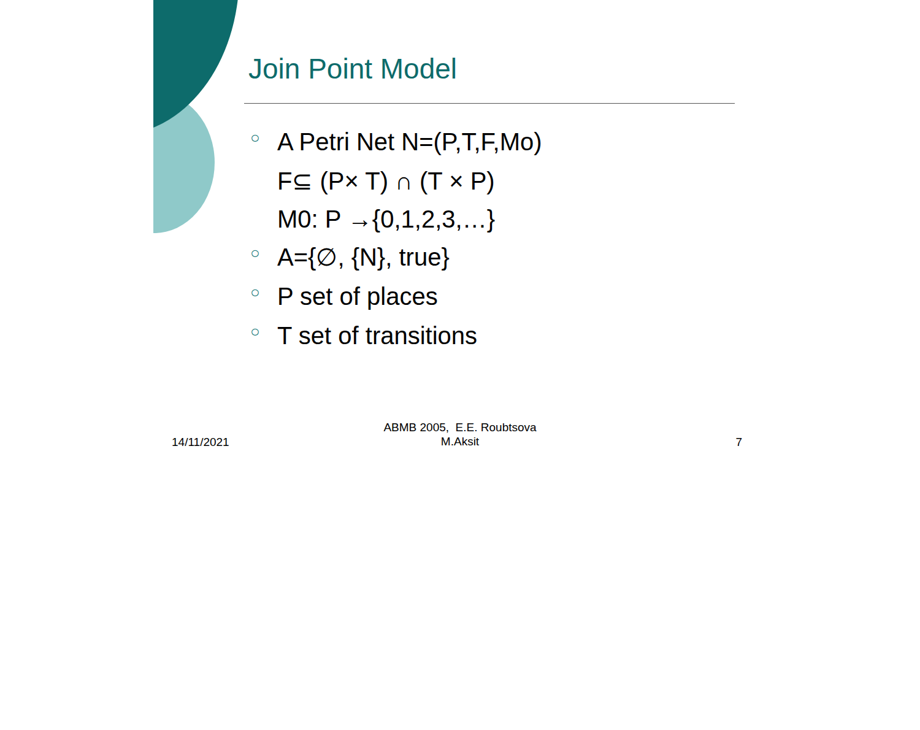Join Point Model
A Petri Net N=(P,T,F,Mo)
F⊆ (P× T) ∩ (T × P)
M0: P →{0,1,2,3,…}
A={∅, {N}, true}
P set of places
T set of transitions
14/11/2021
ABMB 2005, E.E. Roubtsova
M.Aksit
7